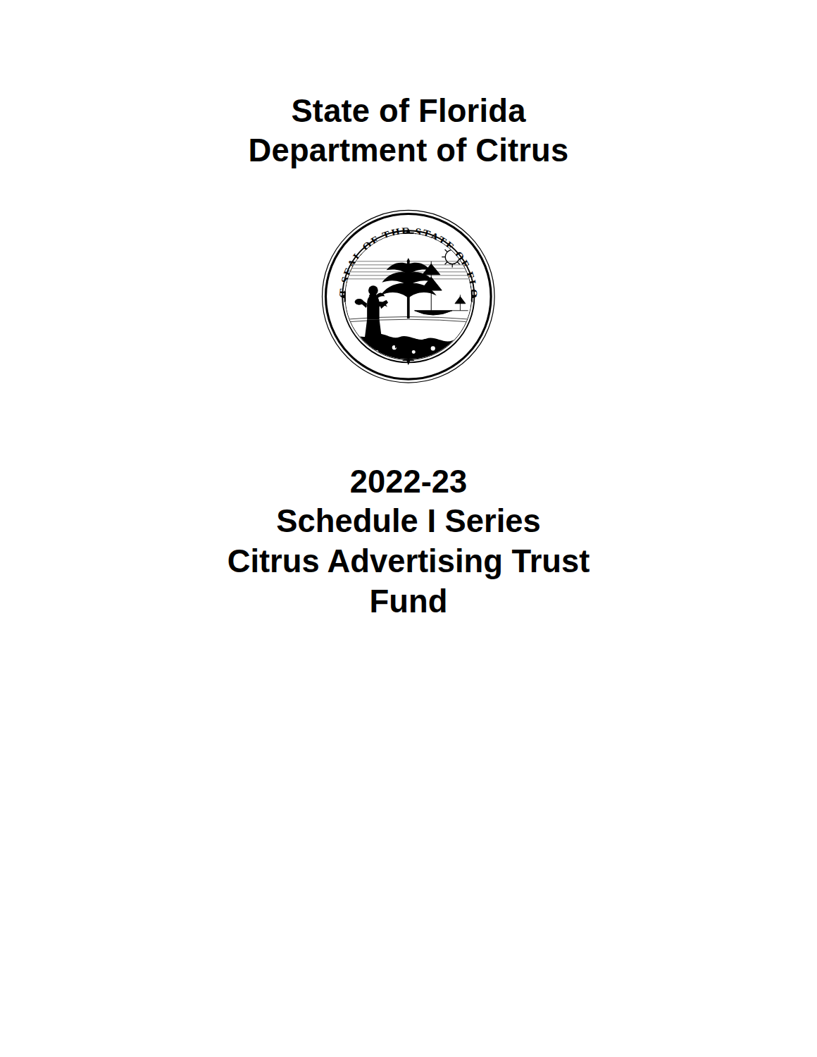State of Florida
Department of Citrus
GREAT SEAL OF THE STATE OF FLORIDA IN GOD WE TRUST
2022-23 Schedule I Series Citrus Advertising Trust Fund